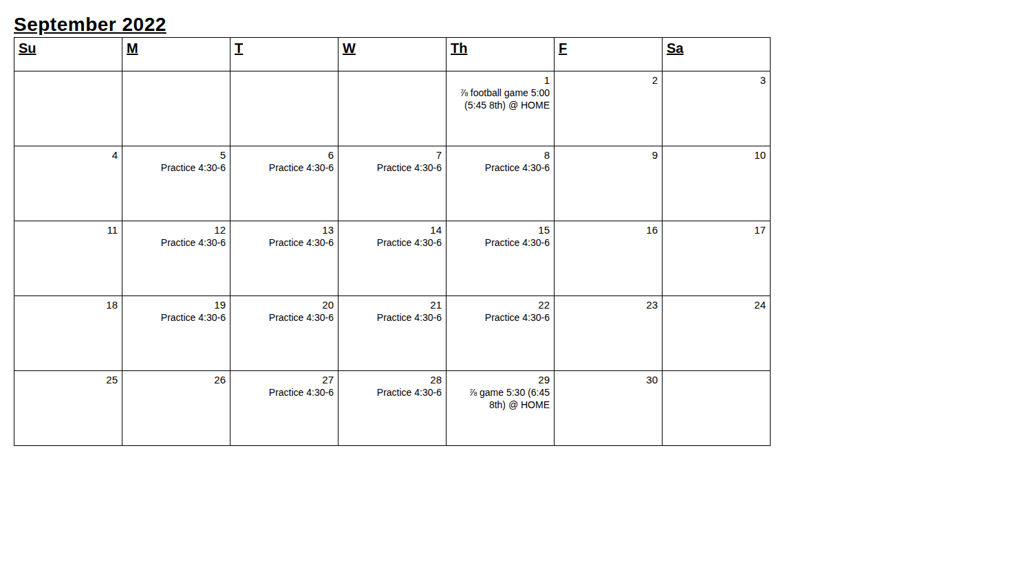September 2022
| Su | M | T | W | Th | F | Sa |
| --- | --- | --- | --- | --- | --- | --- |
| | | | | 1 ⅞ football game 5:00 (5:45 8th) @ HOME | 2 | 3 |
| 4 | 5 Practice 4:30-6 | 6 Practice 4:30-6 | 7 Practice 4:30-6 | 8 Practice 4:30-6 | 9 | 10 |
| 11 | 12 Practice 4:30-6 | 13 Practice 4:30-6 | 14 Practice 4:30-6 | 15 Practice 4:30-6 | 16 | 17 |
| 18 | 19 Practice 4:30-6 | 20 Practice 4:30-6 | 21 Practice 4:30-6 | 22 Practice 4:30-6 | 23 | 24 |
| 25 | 26 | 27 Practice 4:30-6 | 28 Practice 4:30-6 | 29 ⅞ game 5:30 (6:45 8th) @ HOME | 30 | |